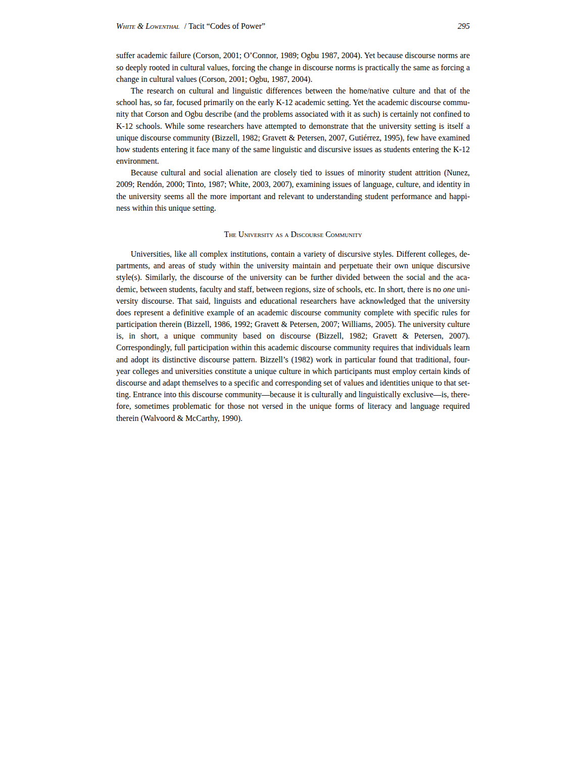White & Lowenthal / Tacit “Codes of Power” 295
suffer academic failure (Corson, 2001; O’Connor, 1989; Ogbu 1987, 2004). Yet because discourse norms are so deeply rooted in cultural values, forcing the change in discourse norms is practically the same as forcing a change in cultural values (Corson, 2001; Ogbu, 1987, 2004).
The research on cultural and linguistic differences between the home/native culture and that of the school has, so far, focused primarily on the early K-12 academic setting. Yet the academic discourse community that Corson and Ogbu describe (and the problems associated with it as such) is certainly not confined to K-12 schools. While some researchers have attempted to demonstrate that the university setting is itself a unique discourse community (Bizzell, 1982; Gravett & Petersen, 2007, Gutiérrez, 1995), few have examined how students entering it face many of the same linguistic and discursive issues as students entering the K-12 environment.
Because cultural and social alienation are closely tied to issues of minority student attrition (Nunez, 2009; Rendón, 2000; Tinto, 1987; White, 2003, 2007), examining issues of language, culture, and identity in the university seems all the more important and relevant to understanding student performance and happiness within this unique setting.
The University as a Discourse Community
Universities, like all complex institutions, contain a variety of discursive styles. Different colleges, departments, and areas of study within the university maintain and perpetuate their own unique discursive style(s). Similarly, the discourse of the university can be further divided between the social and the academic, between students, faculty and staff, between regions, size of schools, etc. In short, there is no one university discourse. That said, linguists and educational researchers have acknowledged that the university does represent a definitive example of an academic discourse community complete with specific rules for participation therein (Bizzell, 1986, 1992; Gravett & Petersen, 2007; Williams, 2005). The university culture is, in short, a unique community based on discourse (Bizzell, 1982; Gravett & Petersen, 2007). Correspondingly, full participation within this academic discourse community requires that individuals learn and adopt its distinctive discourse pattern. Bizzell’s (1982) work in particular found that traditional, four-year colleges and universities constitute a unique culture in which participants must employ certain kinds of discourse and adapt themselves to a specific and corresponding set of values and identities unique to that setting. Entrance into this discourse community—because it is culturally and linguistically exclusive—is, therefore, sometimes problematic for those not versed in the unique forms of literacy and language required therein (Walvoord & McCarthy, 1990).